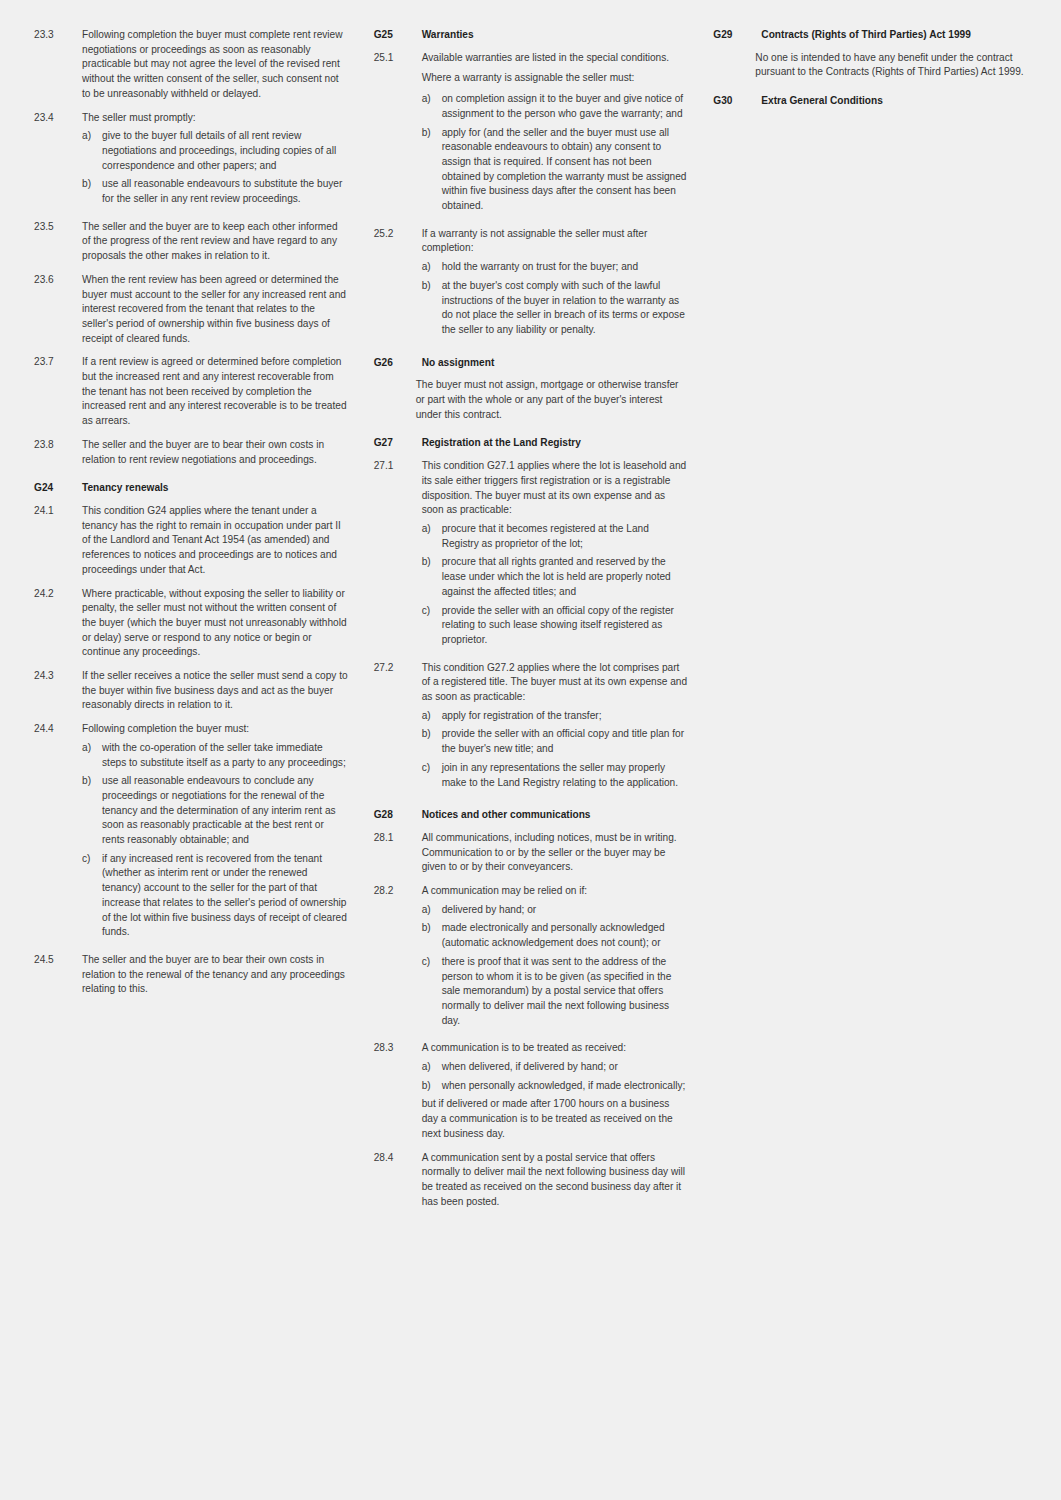23.3
Following completion the buyer must complete rent review negotiations or proceedings as soon as reasonably practicable but may not agree the level of the revised rent without the written consent of the seller, such consent not to be unreasonably withheld or delayed.
23.4
The seller must promptly:
a) give to the buyer full details of all rent review negotiations and proceedings, including copies of all correspondence and other papers; and
b) use all reasonable endeavours to substitute the buyer for the seller in any rent review proceedings.
23.5
The seller and the buyer are to keep each other informed of the progress of the rent review and have regard to any proposals the other makes in relation to it.
23.6
When the rent review has been agreed or determined the buyer must account to the seller for any increased rent and interest recovered from the tenant that relates to the seller's period of ownership within five business days of receipt of cleared funds.
23.7
If a rent review is agreed or determined before completion but the increased rent and any interest recoverable from the tenant has not been received by completion the increased rent and any interest recoverable is to be treated as arrears.
23.8
The seller and the buyer are to bear their own costs in relation to rent review negotiations and proceedings.
G24
Tenancy renewals
24.1
This condition G24 applies where the tenant under a tenancy has the right to remain in occupation under part II of the Landlord and Tenant Act 1954 (as amended) and references to notices and proceedings are to notices and proceedings under that Act.
24.2
Where practicable, without exposing the seller to liability or penalty, the seller must not without the written consent of the buyer (which the buyer must not unreasonably withhold or delay) serve or respond to any notice or begin or continue any proceedings.
24.3
If the seller receives a notice the seller must send a copy to the buyer within five business days and act as the buyer reasonably directs in relation to it.
24.4
Following completion the buyer must:
a) with the co-operation of the seller take immediate steps to substitute itself as a party to any proceedings;
b) use all reasonable endeavours to conclude any proceedings or negotiations for the renewal of the tenancy and the determination of any interim rent as soon as reasonably practicable at the best rent or rents reasonably obtainable; and
c) if any increased rent is recovered from the tenant (whether as interim rent or under the renewed tenancy) account to the seller for the part of that increase that relates to the seller's period of ownership of the lot within five business days of receipt of cleared funds.
24.5
The seller and the buyer are to bear their own costs in relation to the renewal of the tenancy and any proceedings relating to this.
G25
Warranties
25.1
Available warranties are listed in the special conditions.
Where a warranty is assignable the seller must:
a) on completion assign it to the buyer and give notice of assignment to the person who gave the warranty; and
b) apply for (and the seller and the buyer must use all reasonable endeavours to obtain) any consent to assign that is required. If consent has not been obtained by completion the warranty must be assigned within five business days after the consent has been obtained.
25.2
If a warranty is not assignable the seller must after completion:
a) hold the warranty on trust for the buyer; and
b) at the buyer's cost comply with such of the lawful instructions of the buyer in relation to the warranty as do not place the seller in breach of its terms or expose the seller to any liability or penalty.
G26
No assignment
The buyer must not assign, mortgage or otherwise transfer or part with the whole or any part of the buyer's interest under this contract.
G27
Registration at the Land Registry
27.1
This condition G27.1 applies where the lot is leasehold and its sale either triggers first registration or is a registrable disposition. The buyer must at its own expense and as soon as practicable:
a) procure that it becomes registered at the Land Registry as proprietor of the lot;
b) procure that all rights granted and reserved by the lease under which the lot is held are properly noted against the affected titles; and
c) provide the seller with an official copy of the register relating to such lease showing itself registered as proprietor.
27.2
This condition G27.2 applies where the lot comprises part of a registered title. The buyer must at its own expense and as soon as practicable:
a) apply for registration of the transfer;
b) provide the seller with an official copy and title plan for the buyer's new title; and
c) join in any representations the seller may properly make to the Land Registry relating to the application.
G28
Notices and other communications
28.1
All communications, including notices, must be in writing. Communication to or by the seller or the buyer may be given to or by their conveyancers.
28.2
A communication may be relied on if:
a) delivered by hand; or
b) made electronically and personally acknowledged (automatic acknowledgement does not count); or
c) there is proof that it was sent to the address of the person to whom it is to be given (as specified in the sale memorandum) by a postal service that offers normally to deliver mail the next following business day.
28.3
A communication is to be treated as received:
a) when delivered, if delivered by hand; or
b) when personally acknowledged, if made electronically;
but if delivered or made after 1700 hours on a business day a communication is to be treated as received on the next business day.
28.4
A communication sent by a postal service that offers normally to deliver mail the next following business day will be treated as received on the second business day after it has been posted.
G29
Contracts (Rights of Third Parties) Act 1999
No one is intended to have any benefit under the contract pursuant to the Contracts (Rights of Third Parties) Act 1999.
G30
Extra General Conditions